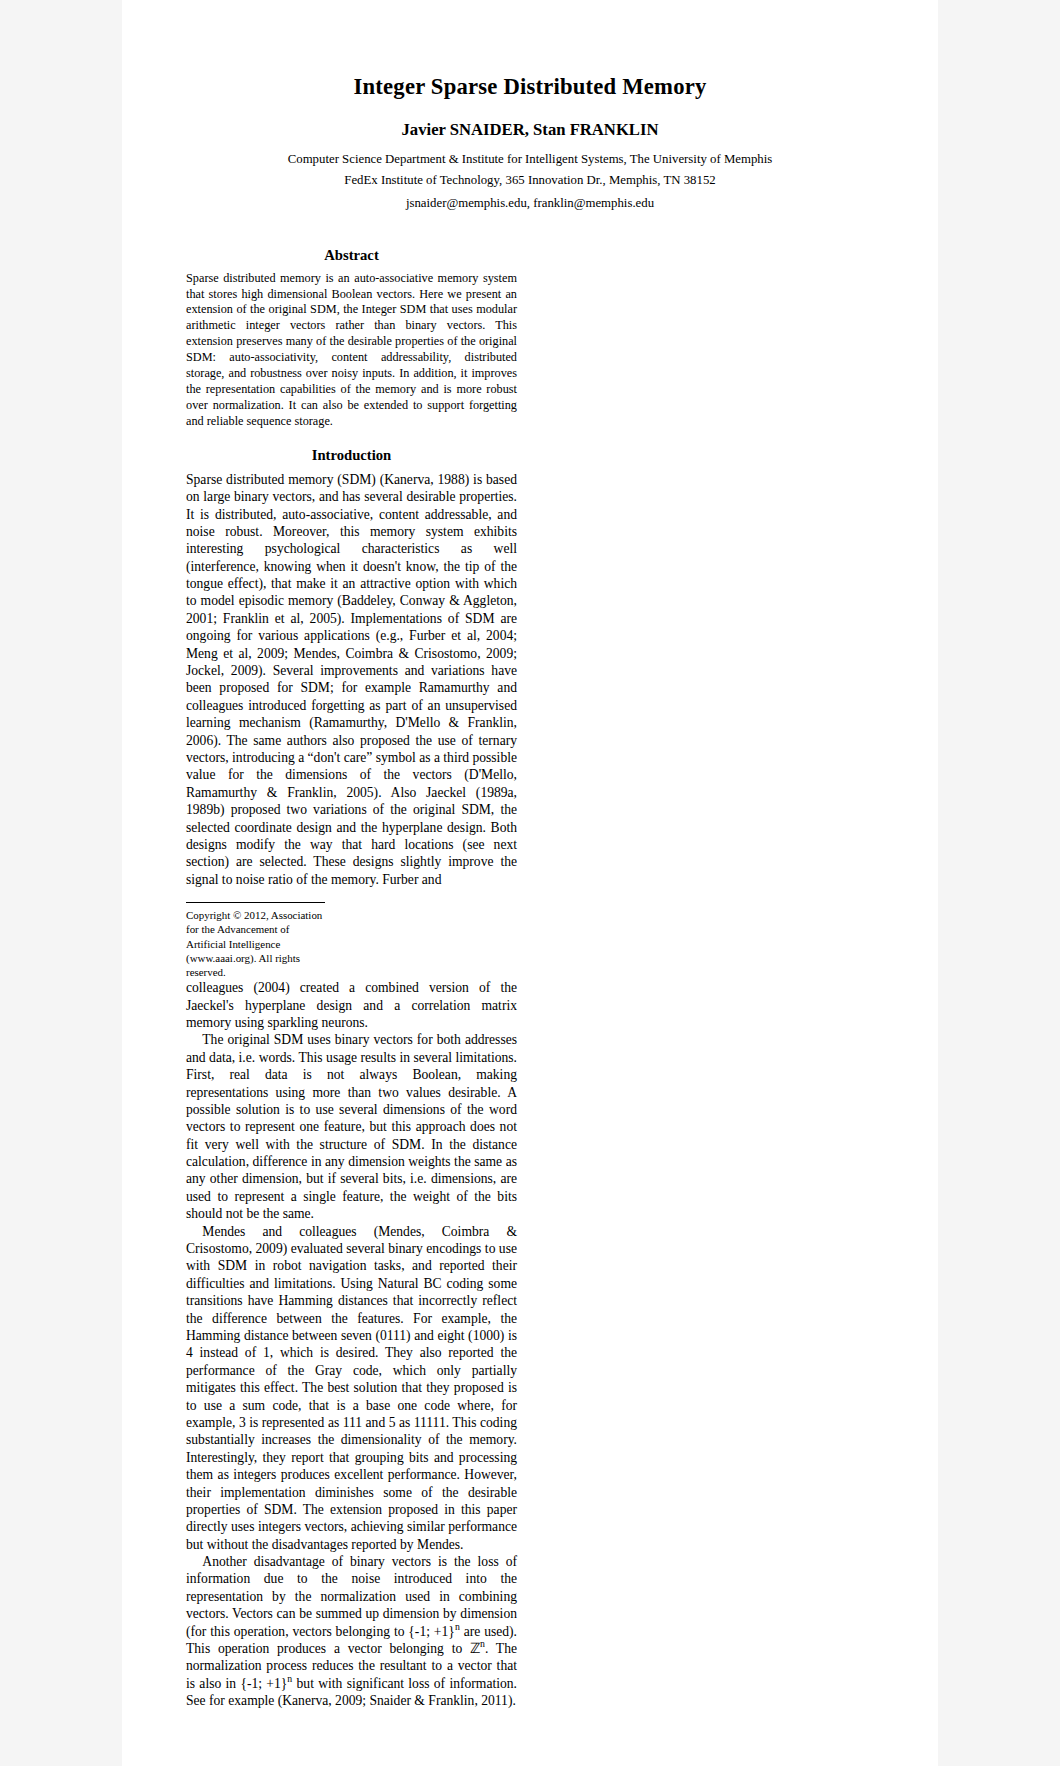Integer Sparse Distributed Memory
Javier SNAIDER, Stan FRANKLIN
Computer Science Department & Institute for Intelligent Systems, The University of Memphis
FedEx Institute of Technology, 365 Innovation Dr., Memphis, TN 38152
jsnaider@memphis.edu, franklin@memphis.edu
Abstract
Sparse distributed memory is an auto-associative memory system that stores high dimensional Boolean vectors. Here we present an extension of the original SDM, the Integer SDM that uses modular arithmetic integer vectors rather than binary vectors. This extension preserves many of the desirable properties of the original SDM: auto-associativity, content addressability, distributed storage, and robustness over noisy inputs. In addition, it improves the representation capabilities of the memory and is more robust over normalization. It can also be extended to support forgetting and reliable sequence storage.
Introduction
Sparse distributed memory (SDM) (Kanerva, 1988) is based on large binary vectors, and has several desirable properties. It is distributed, auto-associative, content addressable, and noise robust. Moreover, this memory system exhibits interesting psychological characteristics as well (interference, knowing when it doesn't know, the tip of the tongue effect), that make it an attractive option with which to model episodic memory (Baddeley, Conway & Aggleton, 2001; Franklin et al, 2005). Implementations of SDM are ongoing for various applications (e.g., Furber et al, 2004; Meng et al, 2009; Mendes, Coimbra & Crisostomo, 2009; Jockel, 2009). Several improvements and variations have been proposed for SDM; for example Ramamurthy and colleagues introduced forgetting as part of an unsupervised learning mechanism (Ramamurthy, D'Mello & Franklin, 2006). The same authors also proposed the use of ternary vectors, introducing a “don't care” symbol as a third possible value for the dimensions of the vectors (D'Mello, Ramamurthy & Franklin, 2005). Also Jaeckel (1989a, 1989b) proposed two variations of the original SDM, the selected coordinate design and the hyperplane design. Both designs modify the way that hard locations (see next section) are selected. These designs slightly improve the signal to noise ratio of the memory. Furber and
Copyright © 2012, Association for the Advancement of Artificial Intelligence (www.aaai.org). All rights reserved.
colleagues (2004) created a combined version of the Jaeckel's hyperplane design and a correlation matrix memory using sparkling neurons.
The original SDM uses binary vectors for both addresses and data, i.e. words. This usage results in several limitations. First, real data is not always Boolean, making representations using more than two values desirable. A possible solution is to use several dimensions of the word vectors to represent one feature, but this approach does not fit very well with the structure of SDM. In the distance calculation, difference in any dimension weights the same as any other dimension, but if several bits, i.e. dimensions, are used to represent a single feature, the weight of the bits should not be the same.
Mendes and colleagues (Mendes, Coimbra & Crisostomo, 2009) evaluated several binary encodings to use with SDM in robot navigation tasks, and reported their difficulties and limitations. Using Natural BC coding some transitions have Hamming distances that incorrectly reflect the difference between the features. For example, the Hamming distance between seven (0111) and eight (1000) is 4 instead of 1, which is desired. They also reported the performance of the Gray code, which only partially mitigates this effect. The best solution that they proposed is to use a sum code, that is a base one code where, for example, 3 is represented as 111 and 5 as 11111. This coding substantially increases the dimensionality of the memory. Interestingly, they report that grouping bits and processing them as integers produces excellent performance. However, their implementation diminishes some of the desirable properties of SDM. The extension proposed in this paper directly uses integers vectors, achieving similar performance but without the disadvantages reported by Mendes.
Another disadvantage of binary vectors is the loss of information due to the noise introduced into the representation by the normalization used in combining vectors. Vectors can be summed up dimension by dimension (for this operation, vectors belonging to {-1; +1}n are used). This operation produces a vector belonging to ℤn. The normalization process reduces the resultant to a vector that is also in {-1; +1}n but with significant loss of information. See for example (Kanerva, 2009; Snaider & Franklin, 2011).